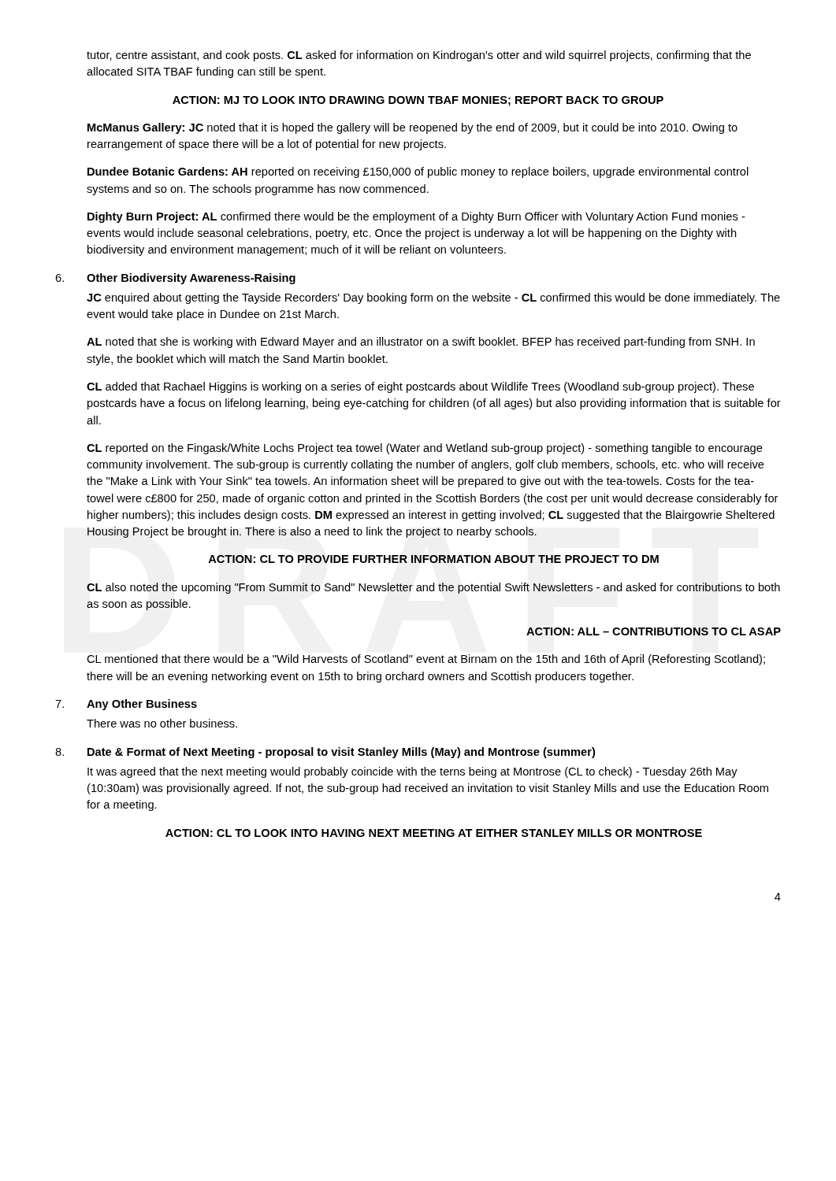DRAFT
tutor, centre assistant, and cook posts. CL asked for information on Kindrogan's otter and wild squirrel projects, confirming that the allocated SITA TBAF funding can still be spent.
ACTION: MJ TO LOOK INTO DRAWING DOWN TBAF MONIES; REPORT BACK TO GROUP
McManus Gallery: JC noted that it is hoped the gallery will be reopened by the end of 2009, but it could be into 2010. Owing to rearrangement of space there will be a lot of potential for new projects.
Dundee Botanic Gardens: AH reported on receiving £150,000 of public money to replace boilers, upgrade environmental control systems and so on. The schools programme has now commenced.
Dighty Burn Project: AL confirmed there would be the employment of a Dighty Burn Officer with Voluntary Action Fund monies - events would include seasonal celebrations, poetry, etc. Once the project is underway a lot will be happening on the Dighty with biodiversity and environment management; much of it will be reliant on volunteers.
6.
Other Biodiversity Awareness-Raising
JC enquired about getting the Tayside Recorders' Day booking form on the website - CL confirmed this would be done immediately. The event would take place in Dundee on 21st March.
AL noted that she is working with Edward Mayer and an illustrator on a swift booklet. BFEP has received part-funding from SNH. In style, the booklet which will match the Sand Martin booklet.
CL added that Rachael Higgins is working on a series of eight postcards about Wildlife Trees (Woodland sub-group project). These postcards have a focus on lifelong learning, being eye-catching for children (of all ages) but also providing information that is suitable for all.
CL reported on the Fingask/White Lochs Project tea towel (Water and Wetland sub-group project) - something tangible to encourage community involvement. The sub-group is currently collating the number of anglers, golf club members, schools, etc. who will receive the "Make a Link with Your Sink" tea towels. An information sheet will be prepared to give out with the tea-towels. Costs for the tea-towel were c£800 for 250, made of organic cotton and printed in the Scottish Borders (the cost per unit would decrease considerably for higher numbers); this includes design costs. DM expressed an interest in getting involved; CL suggested that the Blairgowrie Sheltered Housing Project be brought in. There is also a need to link the project to nearby schools.
ACTION: CL TO PROVIDE FURTHER INFORMATION ABOUT THE PROJECT TO DM
CL also noted the upcoming "From Summit to Sand" Newsletter and the potential Swift Newsletters - and asked for contributions to both as soon as possible.
ACTION: ALL – CONTRIBUTIONS TO CL ASAP
CL mentioned that there would be a "Wild Harvests of Scotland" event at Birnam on the 15th and 16th of April (Reforesting Scotland); there will be an evening networking event on 15th to bring orchard owners and Scottish producers together.
7.
Any Other Business
There was no other business.
8.
Date & Format of Next Meeting - proposal to visit Stanley Mills (May) and Montrose (summer)
It was agreed that the next meeting would probably coincide with the terns being at Montrose (CL to check) - Tuesday 26th May (10:30am) was provisionally agreed. If not, the sub-group had received an invitation to visit Stanley Mills and use the Education Room for a meeting.
ACTION: CL TO LOOK INTO HAVING NEXT MEETING AT EITHER STANLEY MILLS OR MONTROSE
4